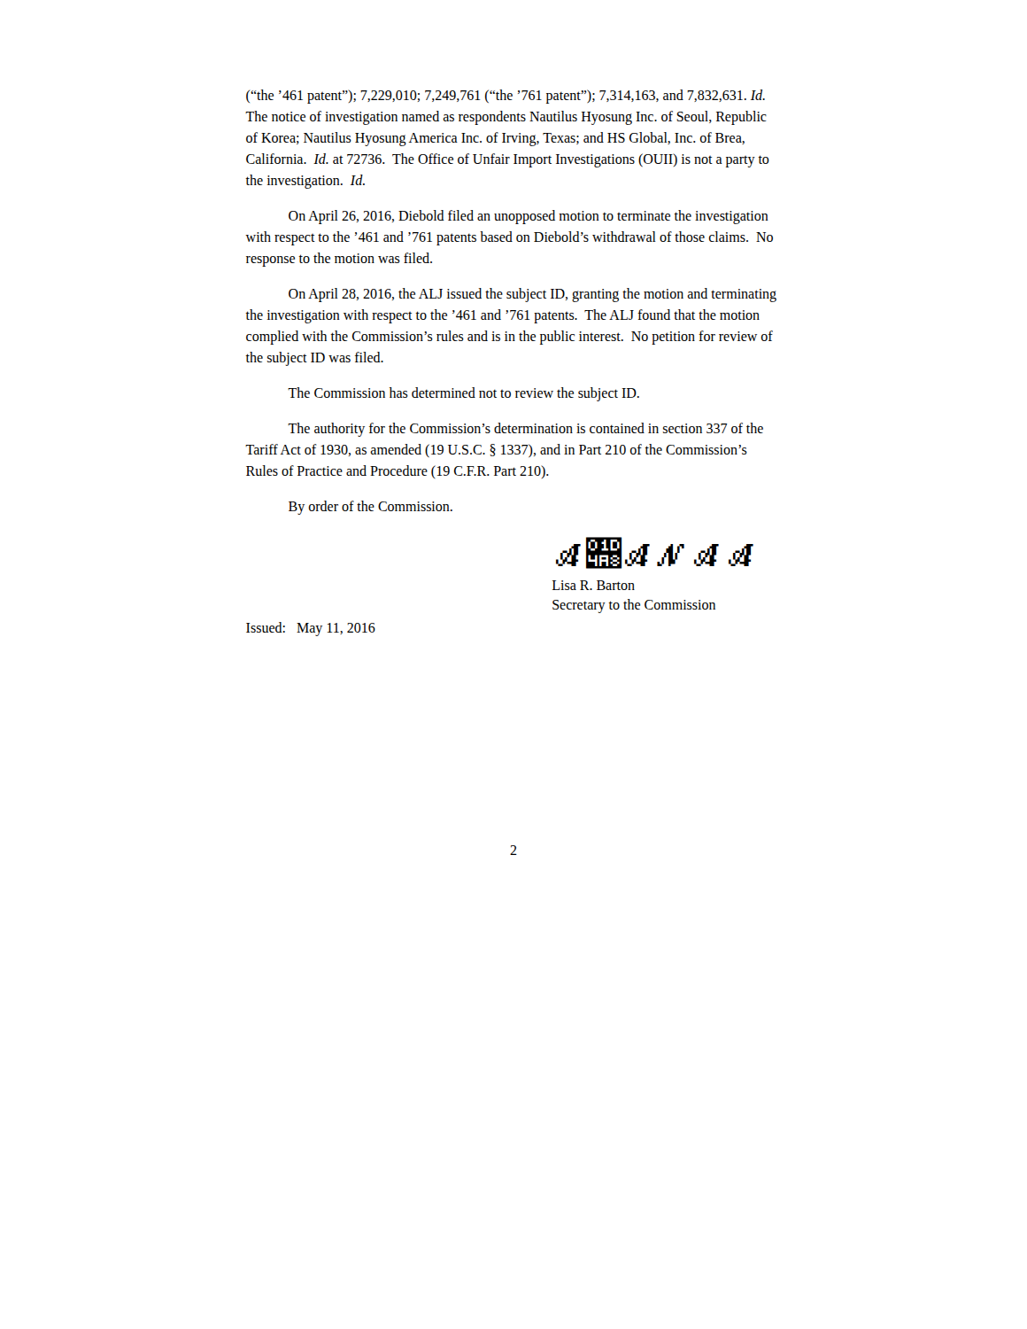(“the ’461 patent”); 7,229,010; 7,249,761 (“the ’761 patent”); 7,314,163, and 7,832,631. Id. The notice of investigation named as respondents Nautilus Hyosung Inc. of Seoul, Republic of Korea; Nautilus Hyosung America Inc. of Irving, Texas; and HS Global, Inc. of Brea, California. Id. at 72736. The Office of Unfair Import Investigations (OUII) is not a party to the investigation. Id.
On April 26, 2016, Diebold filed an unopposed motion to terminate the investigation with respect to the ’461 and ’761 patents based on Diebold’s withdrawal of those claims. No response to the motion was filed.
On April 28, 2016, the ALJ issued the subject ID, granting the motion and terminating the investigation with respect to the ’461 and ’761 patents. The ALJ found that the motion complied with the Commission’s rules and is in the public interest. No petition for review of the subject ID was filed.
The Commission has determined not to review the subject ID.
The authority for the Commission’s determination is contained in section 337 of the Tariff Act of 1930, as amended (19 U.S.C. § 1337), and in Part 210 of the Commission’s Rules of Practice and Procedure (19 C.F.R. Part 210).
By order of the Commission.
𝒜𝒨𝒜𝒩𝒜𝒜
Lisa R. Barton
Secretary to the Commission
Issued: May 11, 2016
2